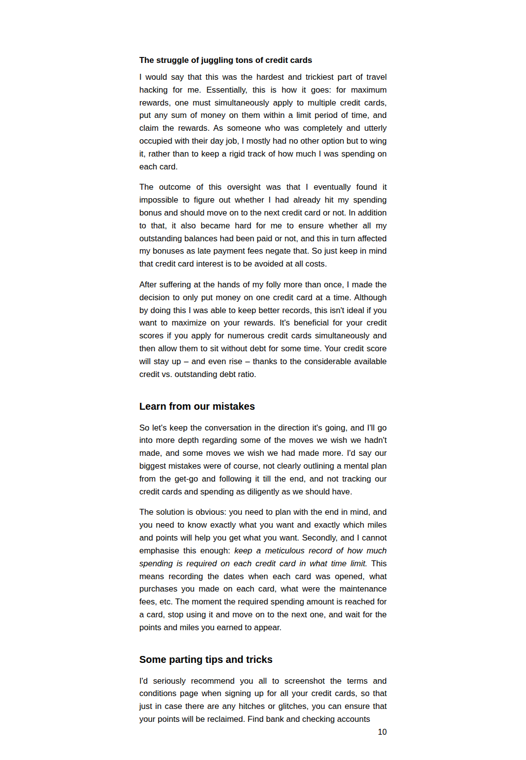The struggle of juggling tons of credit cards
I would say that this was the hardest and trickiest part of travel hacking for me. Essentially, this is how it goes: for maximum rewards, one must simultaneously apply to multiple credit cards, put any sum of money on them within a limit period of time, and claim the rewards. As someone who was completely and utterly occupied with their day job, I mostly had no other option but to wing it, rather than to keep a rigid track of how much I was spending on each card.
The outcome of this oversight was that I eventually found it impossible to figure out whether I had already hit my spending bonus and should move on to the next credit card or not. In addition to that, it also became hard for me to ensure whether all my outstanding balances had been paid or not, and this in turn affected my bonuses as late payment fees negate that. So just keep in mind that credit card interest is to be avoided at all costs.
After suffering at the hands of my folly more than once, I made the decision to only put money on one credit card at a time. Although by doing this I was able to keep better records, this isn't ideal if you want to maximize on your rewards. It's beneficial for your credit scores if you apply for numerous credit cards simultaneously and then allow them to sit without debt for some time. Your credit score will stay up – and even rise – thanks to the considerable available credit vs. outstanding debt ratio.
Learn from our mistakes
So let's keep the conversation in the direction it's going, and I'll go into more depth regarding some of the moves we wish we hadn't made, and some moves we wish we had made more. I'd say our biggest mistakes were of course, not clearly outlining a mental plan from the get-go and following it till the end, and not tracking our credit cards and spending as diligently as we should have.
The solution is obvious: you need to plan with the end in mind, and you need to know exactly what you want and exactly which miles and points will help you get what you want. Secondly, and I cannot emphasise this enough: keep a meticulous record of how much spending is required on each credit card in what time limit. This means recording the dates when each card was opened, what purchases you made on each card, what were the maintenance fees, etc. The moment the required spending amount is reached for a card, stop using it and move on to the next one, and wait for the points and miles you earned to appear.
Some parting tips and tricks
I'd seriously recommend you all to screenshot the terms and conditions page when signing up for all your credit cards, so that just in case there are any hitches or glitches, you can ensure that your points will be reclaimed. Find bank and checking accounts
10